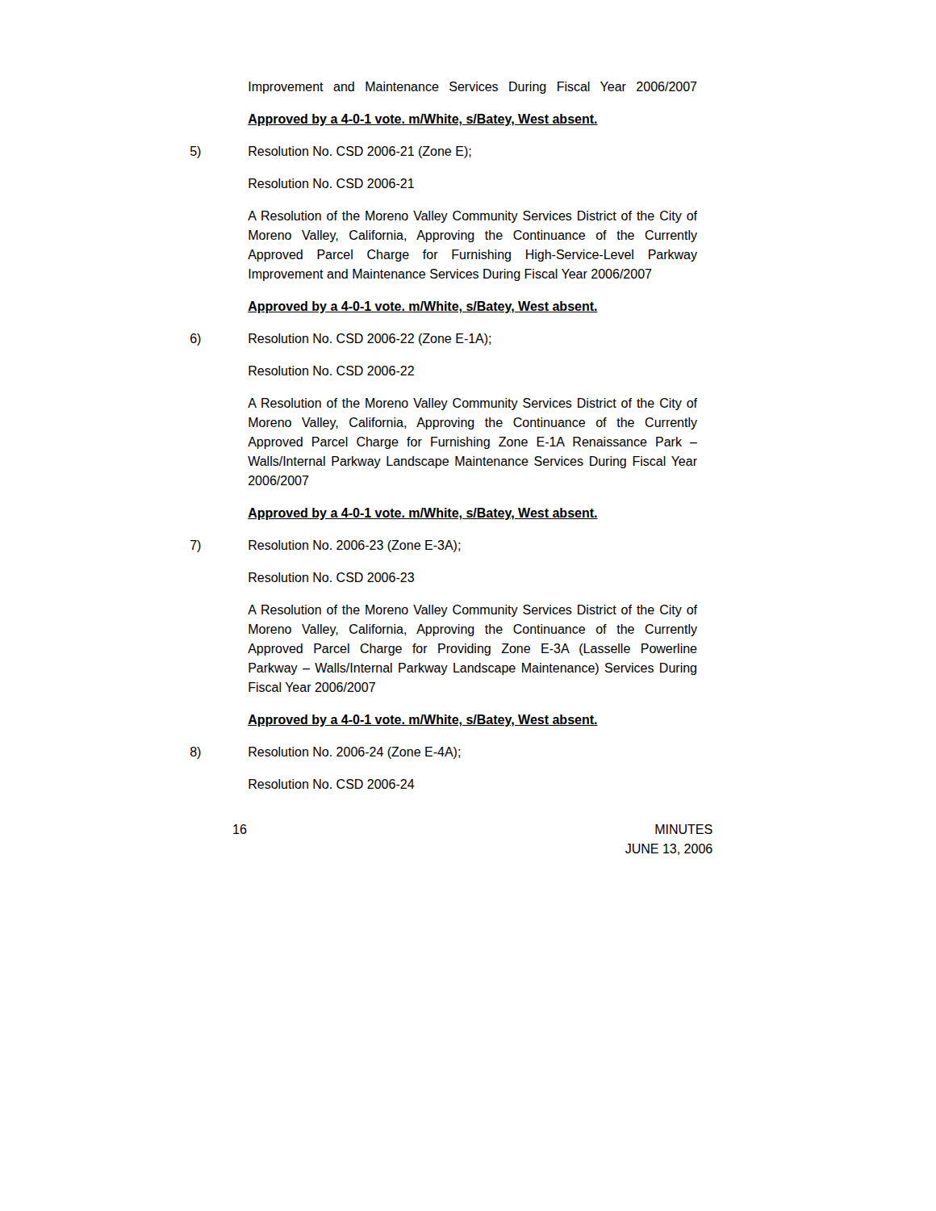Improvement and Maintenance Services During Fiscal Year 2006/2007
Approved by a 4-0-1 vote. m/White, s/Batey, West absent.
5)
Resolution No. CSD 2006-21 (Zone E);
Resolution No. CSD 2006-21
A Resolution of the Moreno Valley Community Services District of the City of Moreno Valley, California, Approving the Continuance of the Currently Approved Parcel Charge for Furnishing High-Service-Level Parkway Improvement and Maintenance Services During Fiscal Year 2006/2007
Approved by a 4-0-1 vote. m/White, s/Batey, West absent.
6)
Resolution No. CSD 2006-22 (Zone E-1A);
Resolution No. CSD 2006-22
A Resolution of the Moreno Valley Community Services District of the City of Moreno Valley, California, Approving the Continuance of the Currently Approved Parcel Charge for Furnishing Zone E-1A Renaissance Park – Walls/Internal Parkway Landscape Maintenance Services During Fiscal Year 2006/2007
Approved by a 4-0-1 vote. m/White, s/Batey, West absent.
7)
Resolution No. 2006-23 (Zone E-3A);
Resolution No. CSD 2006-23
A Resolution of the Moreno Valley Community Services District of the City of Moreno Valley, California, Approving the Continuance of the Currently Approved Parcel Charge for Providing Zone E-3A (Lasselle Powerline Parkway – Walls/Internal Parkway Landscape Maintenance) Services During Fiscal Year 2006/2007
Approved by a 4-0-1 vote. m/White, s/Batey, West absent.
8)
Resolution No. 2006-24 (Zone E-4A);
Resolution No. CSD 2006-24
16 MINUTES
JUNE 13, 2006